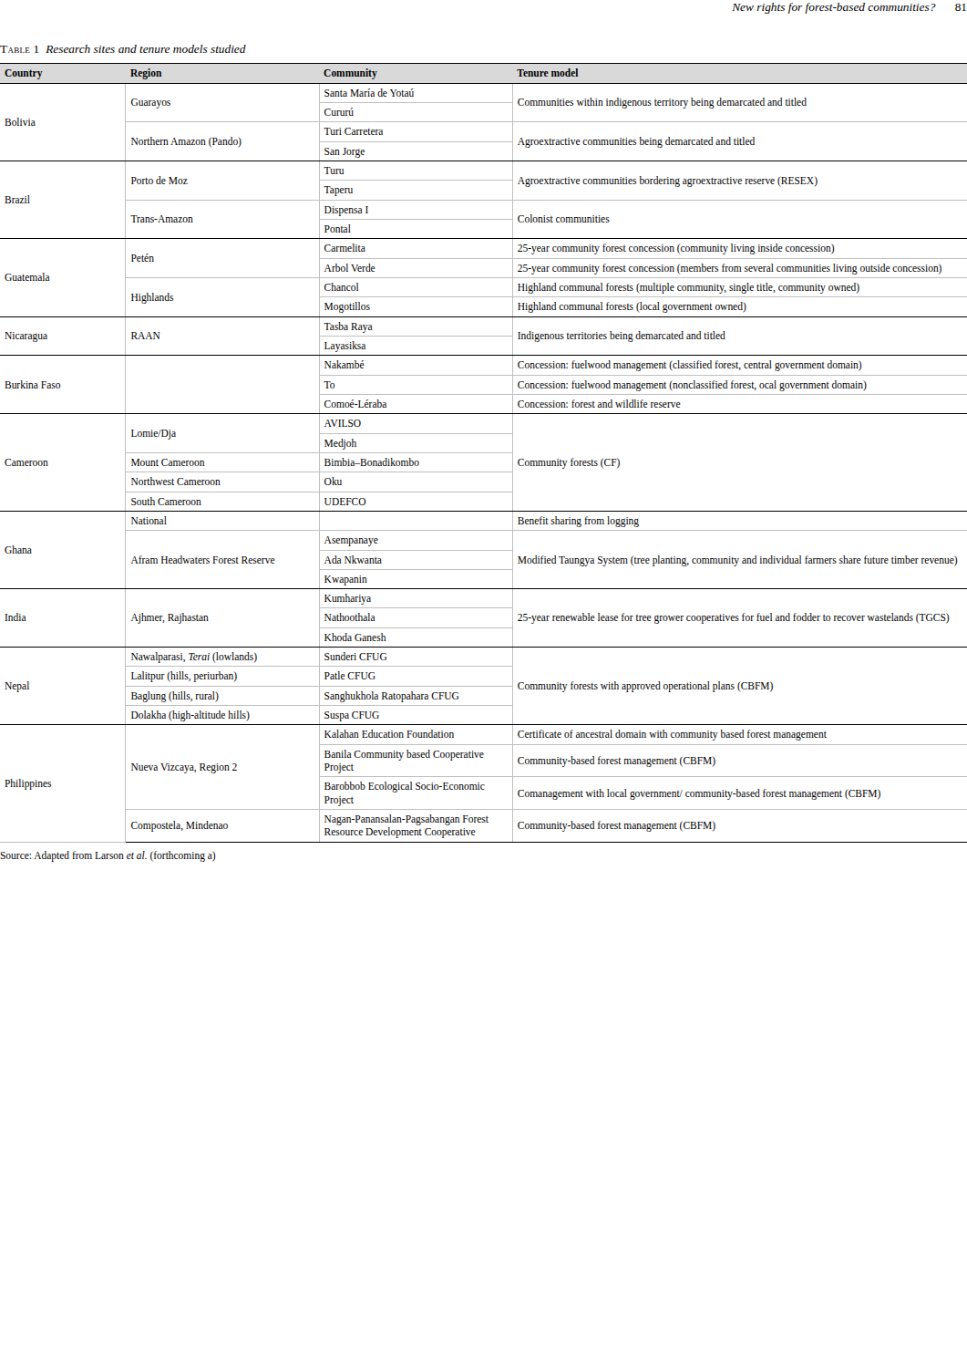New rights for forest-based communities?81
Table 1 Research sites and tenure models studied
| Country | Region | Community | Tenure model |
| --- | --- | --- | --- |
| Bolivia | Guarayos | Santa María de Yotaú | Communities within indigenous territory being demarcated and titled |
| Cururú |
| Northern Amazon (Pando) | Turi Carretera | Agroextractive communities being demarcated and titled |
| San Jorge |
| Brazil | Porto de Moz | Turu | Agroextractive communities bordering agroextractive reserve (RESEX) |
| Taperu |
| Trans-Amazon | Dispensa I | Colonist communities |
| Pontal |
| Guatemala | Petén | Carmelita | 25-year community forest concession (community living inside concession) |
| Arbol Verde | 25-year community forest concession (members from several communities living outside concession) |
| Highlands | Chancol | Highland communal forests (multiple community, single title, community owned) |
| Mogotillos | Highland communal forests (local government owned) |
| Nicaragua | RAAN | Tasba Raya | Indigenous territories being demarcated and titled |
| Layasiksa |
| Burkina Faso | | Nakambé | Concession: fuelwood management (classified forest, central government domain) |
| To | Concession: fuelwood management (nonclassified forest, ocal government domain) |
| Comoé-Léraba | Concession: forest and wildlife reserve |
| Cameroon | Lomie/Dja | AVILSO | Community forests (CF) |
| Medjoh |
| Mount Cameroon | Bimbia–Bonadikombo |
| Northwest Cameroon | Oku |
| South Cameroon | UDEFCO |
| Ghana | National | | Benefit sharing from logging |
| Afram Headwaters Forest Reserve | Asempanaye | Modified Taungya System (tree planting, community and individual farmers share future timber revenue) |
| Ada Nkwanta |
| Kwapanin |
| India | Ajhmer, Rajhastan | Kumhariya | 25-year renewable lease for tree grower cooperatives for fuel and fodder to recover wastelands (TGCS) |
| Nathoothala |
| Khoda Ganesh |
| Nepal | Nawalparasi, Terai (lowlands) | Sunderi CFUG | Community forests with approved operational plans (CBFM) |
| Lalitpur (hills, periurban) | Patle CFUG |
| Baglung (hills, rural) | Sanghukhola Ratopahara CFUG |
| Dolakha (high-altitude hills) | Suspa CFUG |
| Philippines | Nueva Vizcaya, Region 2 | Kalahan Education Foundation | Certificate of ancestral domain with community based forest management |
| Banila Community based Cooperative Project | Community-based forest management (CBFM) |
| Barobbob Ecological Socio-Economic Project | Comanagement with local government/ community-based forest management (CBFM) |
| Compostela, Mindenao | Nagan-Panansalan-Pagsabangan Forest Resource Development Cooperative | Community-based forest management (CBFM) |
Source: Adapted from Larson et al. (forthcoming a)